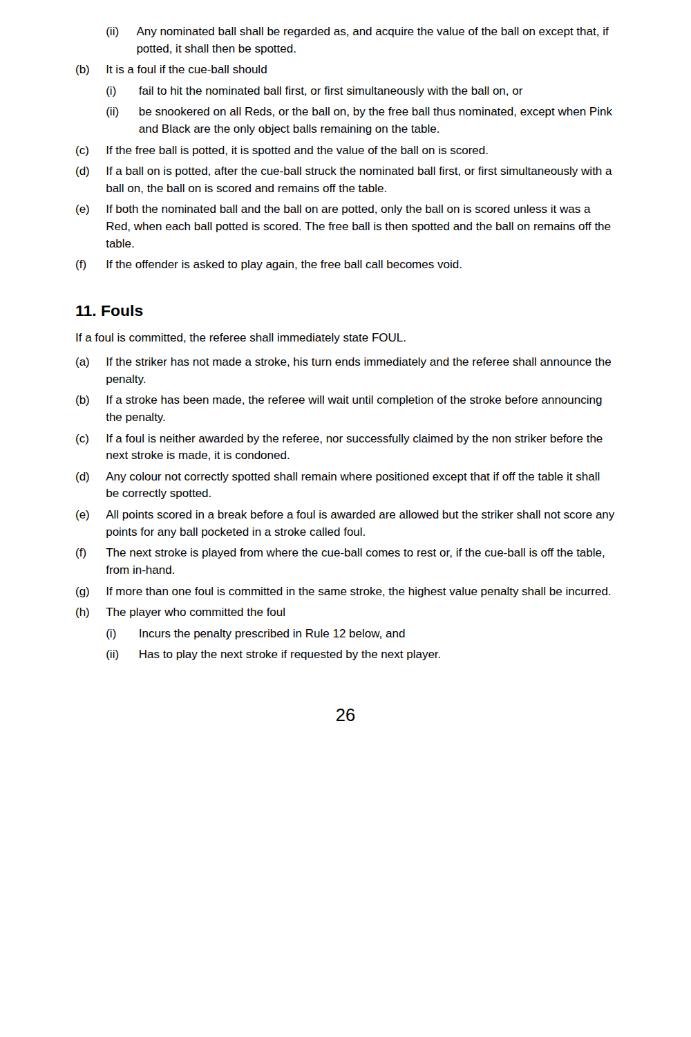(ii) Any nominated ball shall be regarded as, and acquire the value of the ball on except that, if potted, it shall then be spotted.
(b) It is a foul if the cue-ball should
(i) fail to hit the nominated ball first, or first simultaneously with the ball on, or
(ii) be snookered on all Reds, or the ball on, by the free ball thus nominated, except when Pink and Black are the only object balls remaining on the table.
(c) If the free ball is potted, it is spotted and the value of the ball on is scored.
(d) If a ball on is potted, after the cue-ball struck the nominated ball first, or first simultaneously with a ball on, the ball on is scored and remains off the table.
(e) If both the nominated ball and the ball on are potted, only the ball on is scored unless it was a Red, when each ball potted is scored. The free ball is then spotted and the ball on remains off the table.
(f) If the offender is asked to play again, the free ball call becomes void.
11. Fouls
If a foul is committed, the referee shall immediately state FOUL.
(a) If the striker has not made a stroke, his turn ends immediately and the referee shall announce the penalty.
(b) If a stroke has been made, the referee will wait until completion of the stroke before announcing the penalty.
(c) If a foul is neither awarded by the referee, nor successfully claimed by the non striker before the next stroke is made, it is condoned.
(d) Any colour not correctly spotted shall remain where positioned except that if off the table it shall be correctly spotted.
(e) All points scored in a break before a foul is awarded are allowed but the striker shall not score any points for any ball pocketed in a stroke called foul.
(f) The next stroke is played from where the cue-ball comes to rest or, if the cue-ball is off the table, from in-hand.
(g) If more than one foul is committed in the same stroke, the highest value penalty shall be incurred.
(h) The player who committed the foul
(i) Incurs the penalty prescribed in Rule 12 below, and
(ii) Has to play the next stroke if requested by the next player.
26